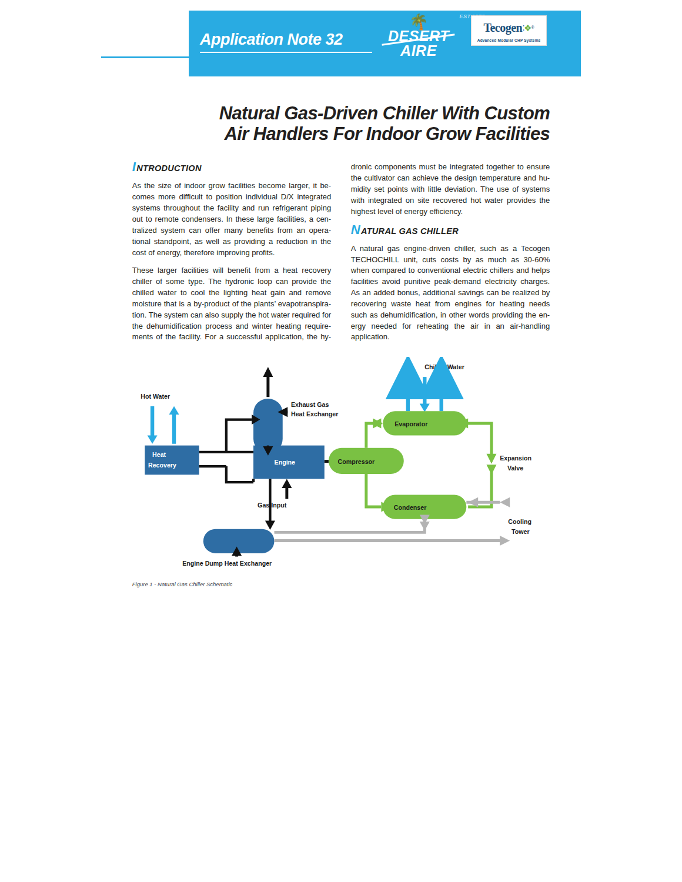Application Note 32
🌴
DESERT AIRE
EST.1978
Tecogen:❖®
Advanced Modular CHP Systems
Natural Gas-Driven Chiller With Custom
Air Handlers For Indoor Grow Facilities
INTRODUCTION
As the size of indoor grow facilities become larger, it becomes more difficult to position individual D/X integrated systems throughout the facility and run refrigerant piping out to remote condensers. In these large facilities, a centralized system can offer many benefits from an operational standpoint, as well as providing a reduction in the cost of energy, therefore improving profits.
These larger facilities will benefit from a heat recovery chiller of some type. The hydronic loop can provide the chilled water to cool the lighting heat gain and remove moisture that is a by-product of the plants’ evapotranspiration. The system can also supply the hot water required for the dehumidification process and winter heating requirements of the facility. For a successful application, the hydronic components must be integrated together to ensure the cultivator can achieve the design temperature and humidity set points with little deviation. The use of systems with integrated on site recovered hot water provides the highest level of energy efficiency.
NATURAL GAS CHILLER
A natural gas engine-driven chiller, such as a Tecogen TECHOCHILL unit, cuts costs by as much as 30-60% when compared to conventional electric chillers and helps facilities avoid punitive peak-demand electricity charges. As an added bonus, additional savings can be realized by recovering waste heat from engines for heating needs such as dehumidification, in other words providing the energy needed for reheating the air in an air-handling application.
Chilled Water Hot Water Exhaust Gas Heat Exchanger Heat Recovery Engine Gas Input Compressor Evaporator Condenser Expansion Valve Engine Dump Heat Exchanger Cooling Tower
Figure 1 - Natural Gas Chiller Schematic